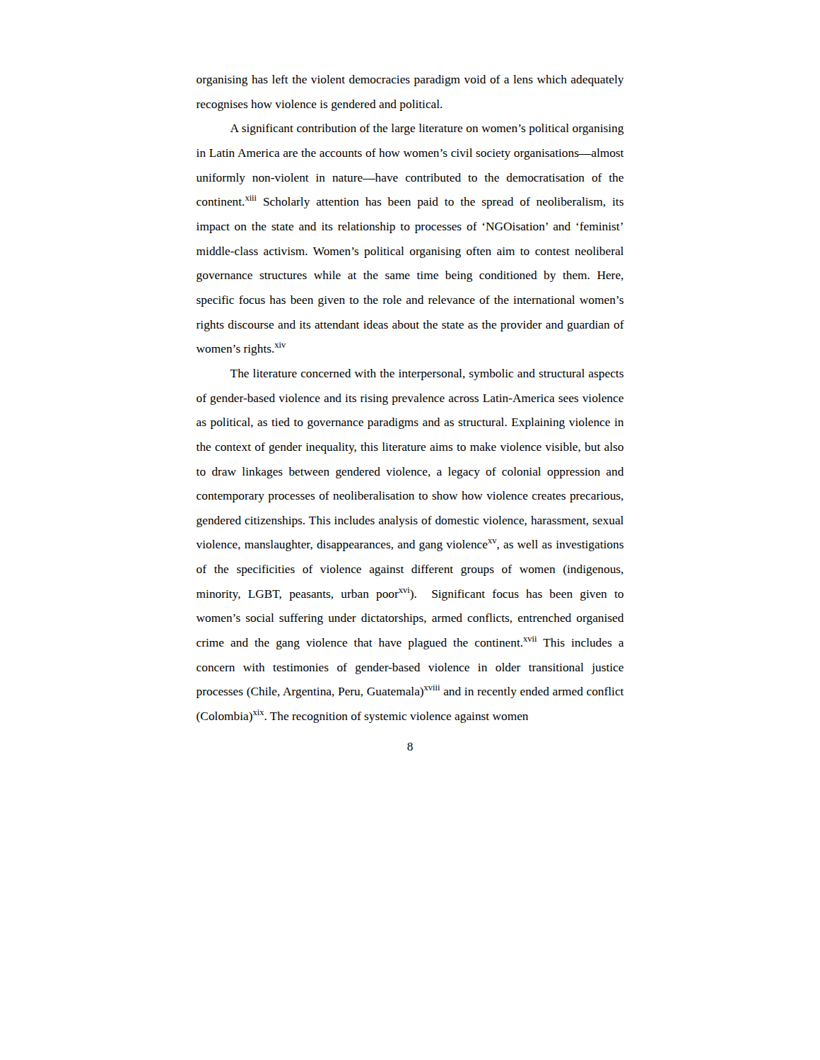organising has left the violent democracies paradigm void of a lens which adequately recognises how violence is gendered and political.
A significant contribution of the large literature on women’s political organising in Latin America are the accounts of how women’s civil society organisations—almost uniformly non-violent in nature—have contributed to the democratisation of the continent.xiii Scholarly attention has been paid to the spread of neoliberalism, its impact on the state and its relationship to processes of ‘NGOisation’ and ‘feminist’ middle-class activism. Women’s political organising often aim to contest neoliberal governance structures while at the same time being conditioned by them. Here, specific focus has been given to the role and relevance of the international women’s rights discourse and its attendant ideas about the state as the provider and guardian of women’s rights.xiv
The literature concerned with the interpersonal, symbolic and structural aspects of gender-based violence and its rising prevalence across Latin-America sees violence as political, as tied to governance paradigms and as structural. Explaining violence in the context of gender inequality, this literature aims to make violence visible, but also to draw linkages between gendered violence, a legacy of colonial oppression and contemporary processes of neoliberalisation to show how violence creates precarious, gendered citizenships. This includes analysis of domestic violence, harassment, sexual violence, manslaughter, disappearances, and gang violencexv, as well as investigations of the specificities of violence against different groups of women (indigenous, minority, LGBT, peasants, urban poorxvi). Significant focus has been given to women’s social suffering under dictatorships, armed conflicts, entrenched organised crime and the gang violence that have plagued the continent.xvii This includes a concern with testimonies of gender-based violence in older transitional justice processes (Chile, Argentina, Peru, Guatemala)xviii and in recently ended armed conflict (Colombia)xix. The recognition of systemic violence against women
8